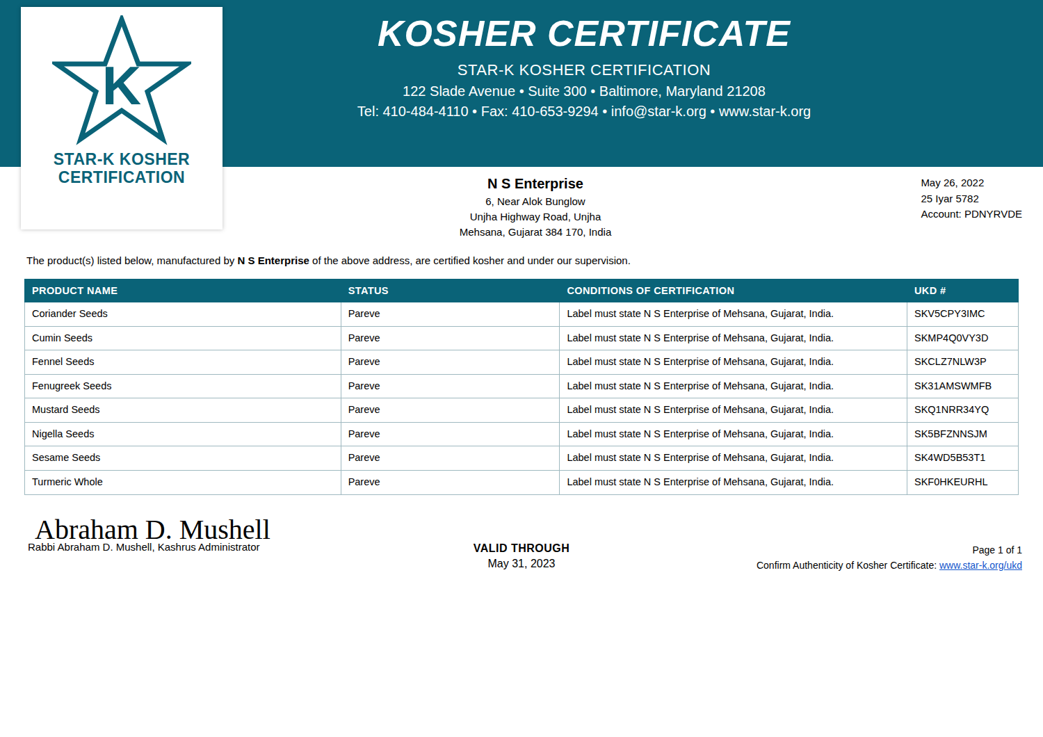KOSHER CERTIFICATE
STAR-K KOSHER CERTIFICATION
122 Slade Avenue • Suite 300 • Baltimore, Maryland 21208
Tel: 410-484-4110 • Fax: 410-653-9294 • info@star-k.org • www.star-k.org
K
STAR-K KOSHER
CERTIFICATION
N S Enterprise
6, Near Alok Bunglow
Unjha Highway Road, Unjha
Mehsana, Gujarat 384 170, India
May 26, 2022
25 Iyar 5782
Account: PDNYRVDE
The product(s) listed below, manufactured by N S Enterprise of the above address, are certified kosher and under our supervision.
| PRODUCT NAME | STATUS | CONDITIONS OF CERTIFICATION | UKD # |
| --- | --- | --- | --- |
| Coriander Seeds | Pareve | Label must state N S Enterprise of Mehsana, Gujarat, India. | SKV5CPY3IMC |
| Cumin Seeds | Pareve | Label must state N S Enterprise of Mehsana, Gujarat, India. | SKMP4Q0VY3D |
| Fennel Seeds | Pareve | Label must state N S Enterprise of Mehsana, Gujarat, India. | SKCLZ7NLW3P |
| Fenugreek Seeds | Pareve | Label must state N S Enterprise of Mehsana, Gujarat, India. | SK31AMSWMFB |
| Mustard Seeds | Pareve | Label must state N S Enterprise of Mehsana, Gujarat, India. | SKQ1NRR34YQ |
| Nigella Seeds | Pareve | Label must state N S Enterprise of Mehsana, Gujarat, India. | SK5BFZNNSJM |
| Sesame Seeds | Pareve | Label must state N S Enterprise of Mehsana, Gujarat, India. | SK4WD5B53T1 |
| Turmeric Whole | Pareve | Label must state N S Enterprise of Mehsana, Gujarat, India. | SKF0HKEURHL |
Abraham D. Mushell
Rabbi Abraham D. Mushell, Kashrus Administrator
VALID THROUGH
May 31, 2023
Page 1 of 1
Confirm Authenticity of Kosher Certificate: www.star-k.org/ukd